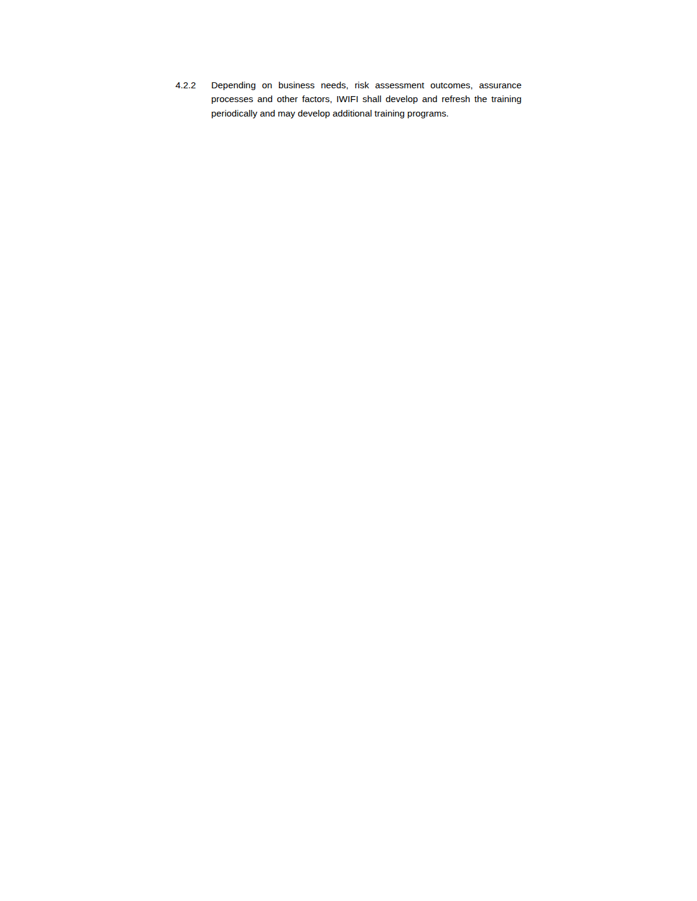4.2.2
Depending on business needs, risk assessment outcomes, assurance processes and other factors, IWIFI shall develop and refresh the training periodically and may develop additional training programs.